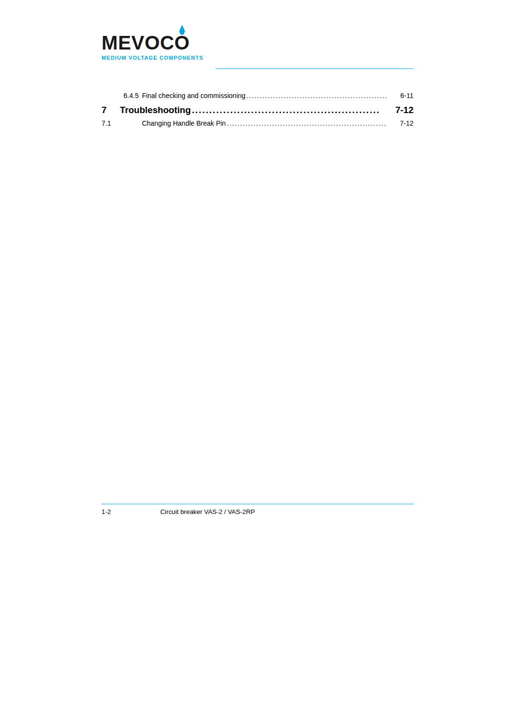MEVOCO
Medium Voltage Components
6.4.5 Final checking and commissioning .................................................................................................................................................. 6-11
7 Troubleshooting .................................................................................................................................................. 7-12
7.1 Changing Handle Break Pin .................................................................................................................................................. 7-12
1-2
Circuit breaker VAS-2 / VAS-2RP